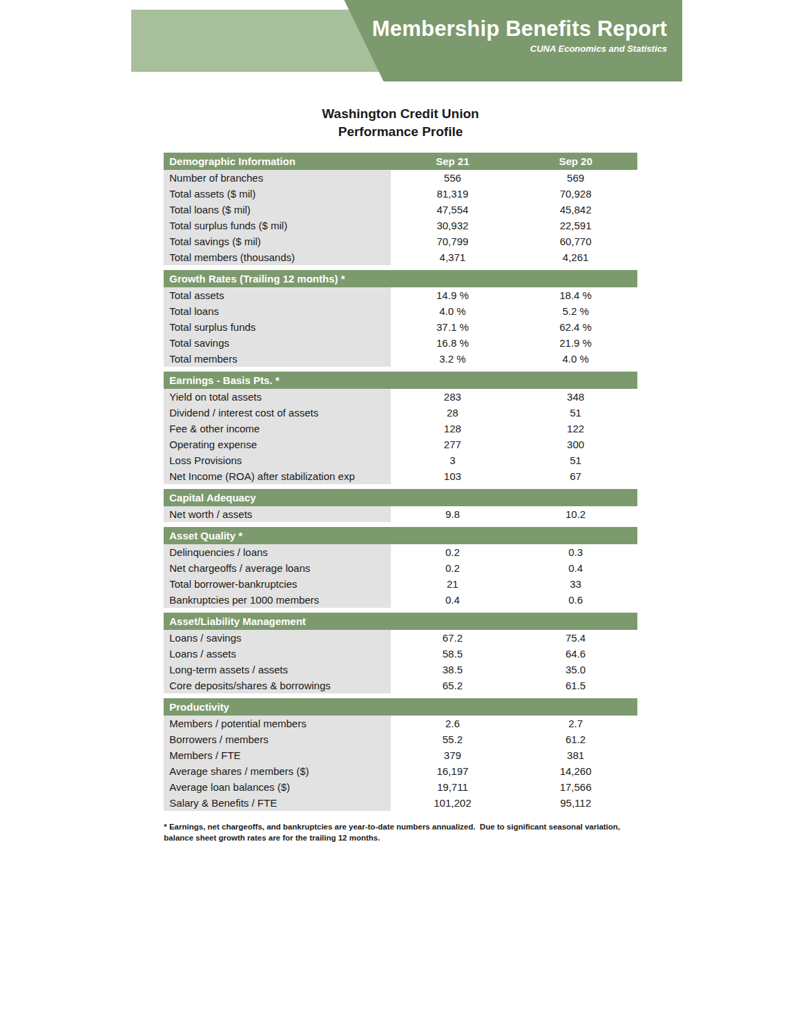Membership Benefits Report
CUNA Economics and Statistics
Washington Credit Union
Performance Profile
| Demographic Information | Sep 21 | Sep 20 |
| --- | --- | --- |
| Number of branches | 556 | 569 |
| Total assets ($ mil) | 81,319 | 70,928 |
| Total loans ($ mil) | 47,554 | 45,842 |
| Total surplus funds ($ mil) | 30,932 | 22,591 |
| Total savings ($ mil) | 70,799 | 60,770 |
| Total members (thousands) | 4,371 | 4,261 |
| Growth Rates (Trailing 12 months) * | | |
| Total assets | 14.9 % | 18.4 % |
| Total loans | 4.0 % | 5.2 % |
| Total surplus funds | 37.1 % | 62.4 % |
| Total savings | 16.8 % | 21.9 % |
| Total members | 3.2 % | 4.0 % |
| Earnings - Basis Pts. * | | |
| Yield on total assets | 283 | 348 |
| Dividend / interest cost of assets | 28 | 51 |
| Fee & other income | 128 | 122 |
| Operating expense | 277 | 300 |
| Loss Provisions | 3 | 51 |
| Net Income (ROA) after stabilization exp | 103 | 67 |
| Capital Adequacy | | |
| Net worth / assets | 9.8 | 10.2 |
| Asset Quality * | | |
| Delinquencies / loans | 0.2 | 0.3 |
| Net chargeoffs / average loans | 0.2 | 0.4 |
| Total borrower-bankruptcies | 21 | 33 |
| Bankruptcies per 1000 members | 0.4 | 0.6 |
| Asset/Liability Management | | |
| Loans / savings | 67.2 | 75.4 |
| Loans / assets | 58.5 | 64.6 |
| Long-term assets / assets | 38.5 | 35.0 |
| Core deposits/shares & borrowings | 65.2 | 61.5 |
| Productivity | | |
| Members / potential members | 2.6 | 2.7 |
| Borrowers / members | 55.2 | 61.2 |
| Members / FTE | 379 | 381 |
| Average shares / members ($) | 16,197 | 14,260 |
| Average loan balances ($) | 19,711 | 17,566 |
| Salary & Benefits / FTE | 101,202 | 95,112 |
* Earnings, net chargeoffs, and bankruptcies are year-to-date numbers annualized. Due to significant seasonal variation, balance sheet growth rates are for the trailing 12 months.